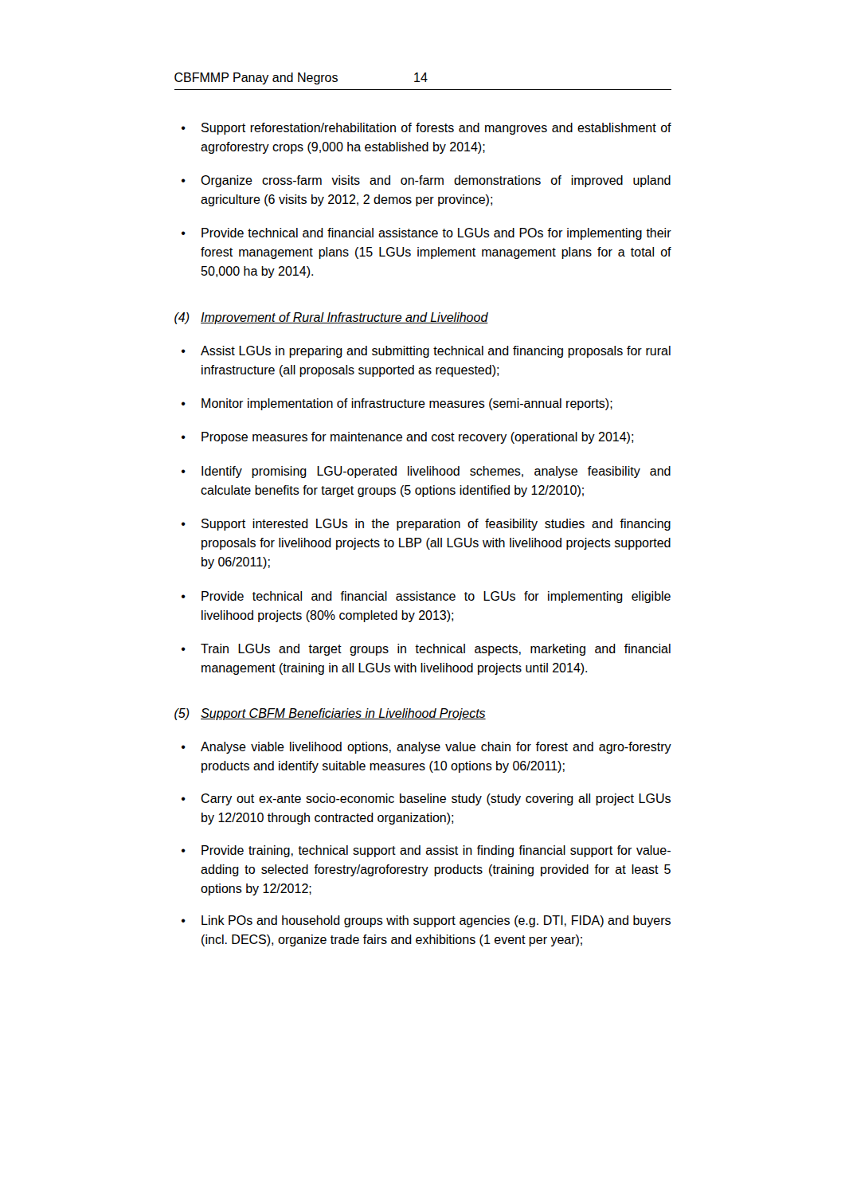CBFMMP Panay and Negros 14
Support reforestation/rehabilitation of forests and mangroves and establishment of agroforestry crops (9,000 ha established by 2014);
Organize cross-farm visits and on-farm demonstrations of improved upland agriculture (6 visits by 2012, 2 demos per province);
Provide technical and financial assistance to LGUs and POs for implementing their forest management plans (15 LGUs implement management plans for a total of 50,000 ha by 2014).
(4) Improvement of Rural Infrastructure and Livelihood
Assist LGUs in preparing and submitting technical and financing proposals for rural infrastructure (all proposals supported as requested);
Monitor implementation of infrastructure measures (semi-annual reports);
Propose measures for maintenance and cost recovery (operational by 2014);
Identify promising LGU-operated livelihood schemes, analyse feasibility and calculate benefits for target groups (5 options identified by 12/2010);
Support interested LGUs in the preparation of feasibility studies and financing proposals for livelihood projects to LBP (all LGUs with livelihood projects supported by 06/2011);
Provide technical and financial assistance to LGUs for implementing eligible livelihood projects (80% completed by 2013);
Train LGUs and target groups in technical aspects, marketing and financial management (training in all LGUs with livelihood projects until 2014).
(5) Support CBFM Beneficiaries in Livelihood Projects
Analyse viable livelihood options, analyse value chain for forest and agro-forestry products and identify suitable measures (10 options by 06/2011);
Carry out ex-ante socio-economic baseline study (study covering all project LGUs by 12/2010 through contracted organization);
Provide training, technical support and assist in finding financial support for value-adding to selected forestry/agroforestry products (training provided for at least 5 options by 12/2012;
Link POs and household groups with support agencies (e.g. DTI, FIDA) and buyers (incl. DECS), organize trade fairs and exhibitions (1 event per year);